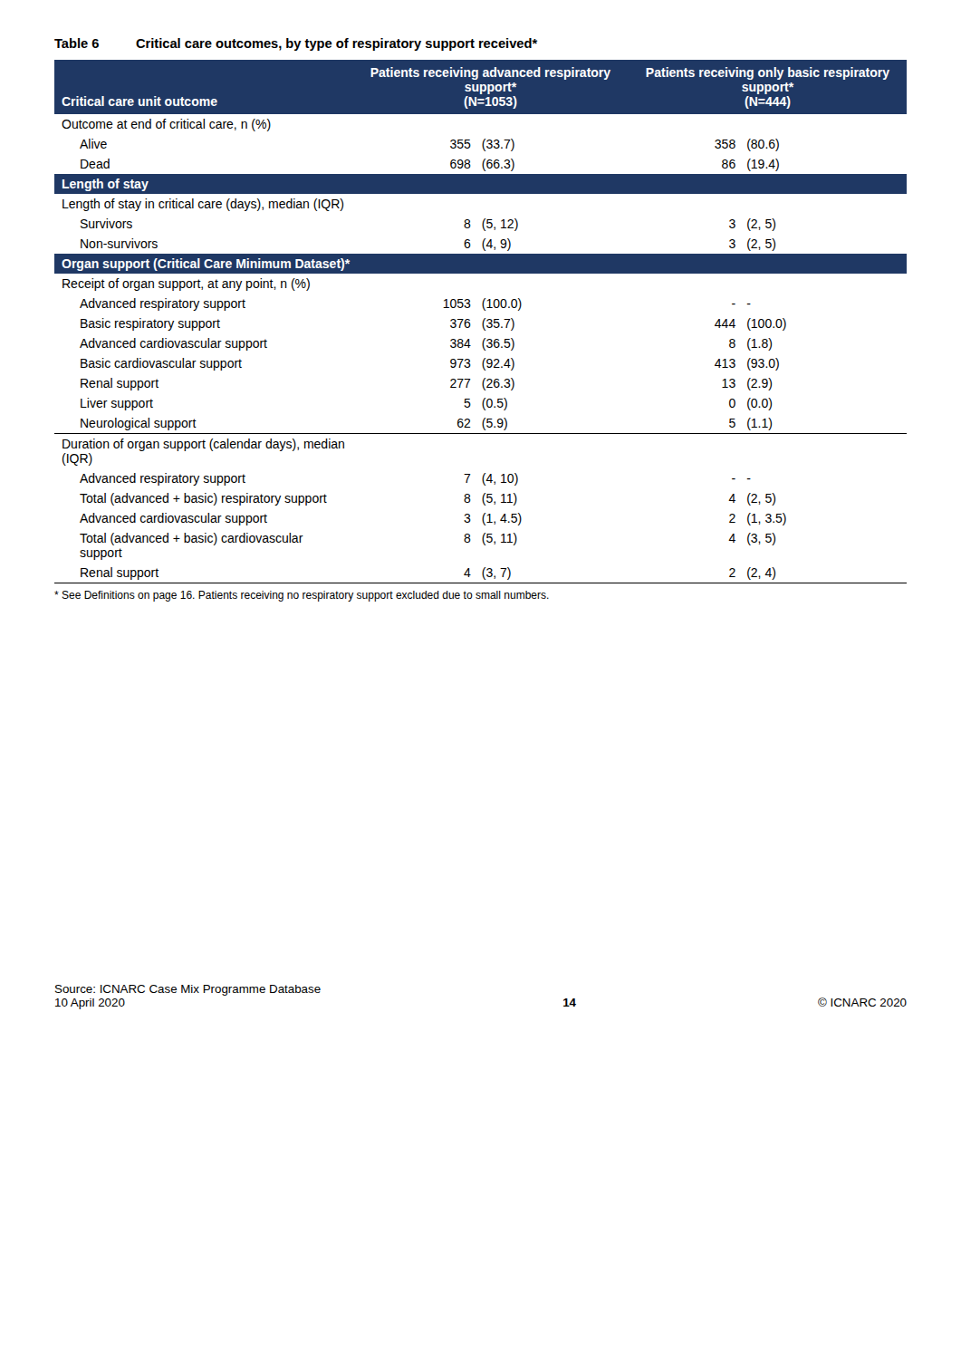Table 6 Critical care outcomes, by type of respiratory support received*
| Critical care unit outcome | Patients receiving advanced respiratory support* (N=1053) | Patients receiving only basic respiratory support* (N=444) |
| --- | --- | --- |
| Outcome at end of critical care, n (%) | | | | |
| Alive | 355 | (33.7) | 358 | (80.6) |
| Dead | 698 | (66.3) | 86 | (19.4) |
| Length of stay |
| Length of stay in critical care (days), median (IQR) | | | | |
| Survivors | 8 | (5, 12) | 3 | (2, 5) |
| Non-survivors | 6 | (4, 9) | 3 | (2, 5) |
| Organ support (Critical Care Minimum Dataset)* |
| Receipt of organ support, at any point, n (%) | | | | |
| Advanced respiratory support | 1053 | (100.0) | - | - |
| Basic respiratory support | 376 | (35.7) | 444 | (100.0) |
| Advanced cardiovascular support | 384 | (36.5) | 8 | (1.8) |
| Basic cardiovascular support | 973 | (92.4) | 413 | (93.0) |
| Renal support | 277 | (26.3) | 13 | (2.9) |
| Liver support | 5 | (0.5) | 0 | (0.0) |
| Neurological support | 62 | (5.9) | 5 | (1.1) |
| Duration of organ support (calendar days), median (IQR) | | | | |
| Advanced respiratory support | 7 | (4, 10) | - | - |
| Total (advanced + basic) respiratory support | 8 | (5, 11) | 4 | (2, 5) |
| Advanced cardiovascular support | 3 | (1, 4.5) | 2 | (1, 3.5) |
| Total (advanced + basic) cardiovascular support | 8 | (5, 11) | 4 | (3, 5) |
| Renal support | 4 | (3, 7) | 2 | (2, 4) |
* See Definitions on page 16. Patients receiving no respiratory support excluded due to small numbers.
Source: ICNARC Case Mix Programme Database
10 April 2020
14
© ICNARC 2020